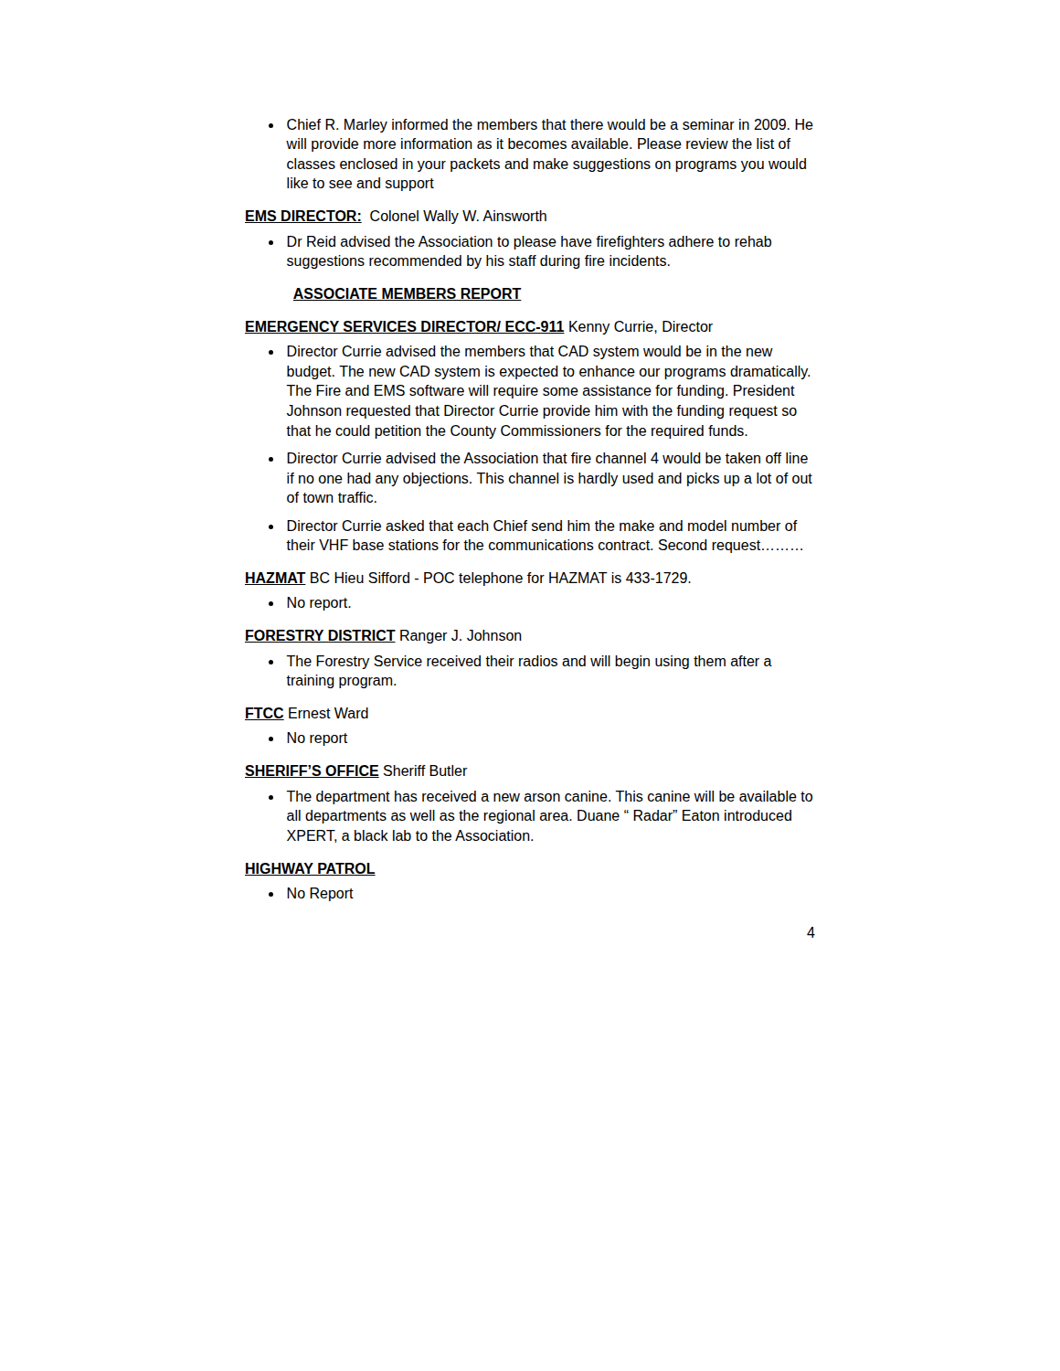Chief R. Marley informed the members that there would be a seminar in 2009. He will provide more information as it becomes available. Please review the list of classes enclosed in your packets and make suggestions on programs you would like to see and support
EMS DIRECTOR: Colonel Wally W. Ainsworth
Dr Reid advised the Association to please have firefighters adhere to rehab suggestions recommended by his staff during fire incidents.
ASSOCIATE MEMBERS REPORT
EMERGENCY SERVICES DIRECTOR/ ECC-911 Kenny Currie, Director
Director Currie advised the members that CAD system would be in the new budget. The new CAD system is expected to enhance our programs dramatically. The Fire and EMS software will require some assistance for funding. President Johnson requested that Director Currie provide him with the funding request so that he could petition the County Commissioners for the required funds.
Director Currie advised the Association that fire channel 4 would be taken off line if no one had any objections. This channel is hardly used and picks up a lot of out of town traffic.
Director Currie asked that each Chief send him the make and model number of their VHF base stations for the communications contract. Second request………
HAZMAT BC Hieu Sifford - POC telephone for HAZMAT is 433-1729.
No report.
FORESTRY DISTRICT Ranger J. Johnson
The Forestry Service received their radios and will begin using them after a training program.
FTCC Ernest Ward
No report
SHERIFF’S OFFICE Sheriff Butler
The department has received a new arson canine. This canine will be available to all departments as well as the regional area. Duane “ Radar” Eaton introduced XPERT, a black lab to the Association.
HIGHWAY PATROL
No Report
4